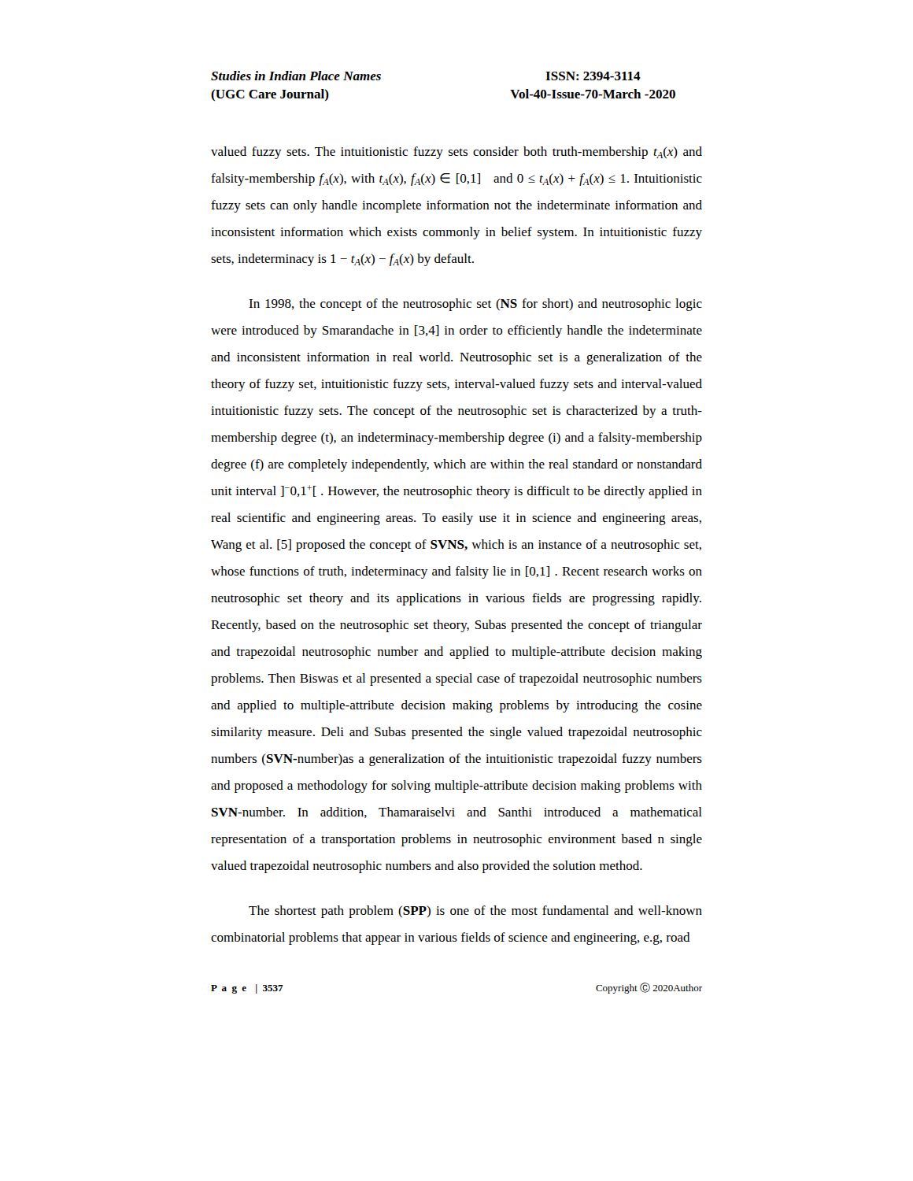Studies in Indian Place Names
(UGC Care Journal)
ISSN: 2394-3114
Vol-40-Issue-70-March -2020
valued fuzzy sets. The intuitionistic fuzzy sets consider both truth-membership tA(x) and falsity-membership fA(x), with tA(x), fA(x) ∈ [0,1] and 0 ≤ tA(x) + fA(x) ≤ 1. Intuitionistic fuzzy sets can only handle incomplete information not the indeterminate information and inconsistent information which exists commonly in belief system. In intuitionistic fuzzy sets, indeterminacy is 1 − tA(x) − fA(x) by default.
In 1998, the concept of the neutrosophic set (NS for short) and neutrosophic logic were introduced by Smarandache in [3,4] in order to efficiently handle the indeterminate and inconsistent information in real world. Neutrosophic set is a generalization of the theory of fuzzy set, intuitionistic fuzzy sets, interval-valued fuzzy sets and interval-valued intuitionistic fuzzy sets. The concept of the neutrosophic set is characterized by a truth-membership degree (t), an indeterminacy-membership degree (i) and a falsity-membership degree (f) are completely independently, which are within the real standard or nonstandard unit interval ]−0,1+[ . However, the neutrosophic theory is difficult to be directly applied in real scientific and engineering areas. To easily use it in science and engineering areas, Wang et al. [5] proposed the concept of SVNS, which is an instance of a neutrosophic set, whose functions of truth, indeterminacy and falsity lie in [0,1] . Recent research works on neutrosophic set theory and its applications in various fields are progressing rapidly. Recently, based on the neutrosophic set theory, Subas presented the concept of triangular and trapezoidal neutrosophic number and applied to multiple-attribute decision making problems. Then Biswas et al presented a special case of trapezoidal neutrosophic numbers and applied to multiple-attribute decision making problems by introducing the cosine similarity measure. Deli and Subas presented the single valued trapezoidal neutrosophic numbers (SVN-number)as a generalization of the intuitionistic trapezoidal fuzzy numbers and proposed a methodology for solving multiple-attribute decision making problems with SVN-number. In addition, Thamaraiselvi and Santhi introduced a mathematical representation of a transportation problems in neutrosophic environment based n single valued trapezoidal neutrosophic numbers and also provided the solution method.
The shortest path problem (SPP) is one of the most fundamental and well-known combinatorial problems that appear in various fields of science and engineering, e.g, road
P a g e | 3537
Copyright Ⓒ 2020Author